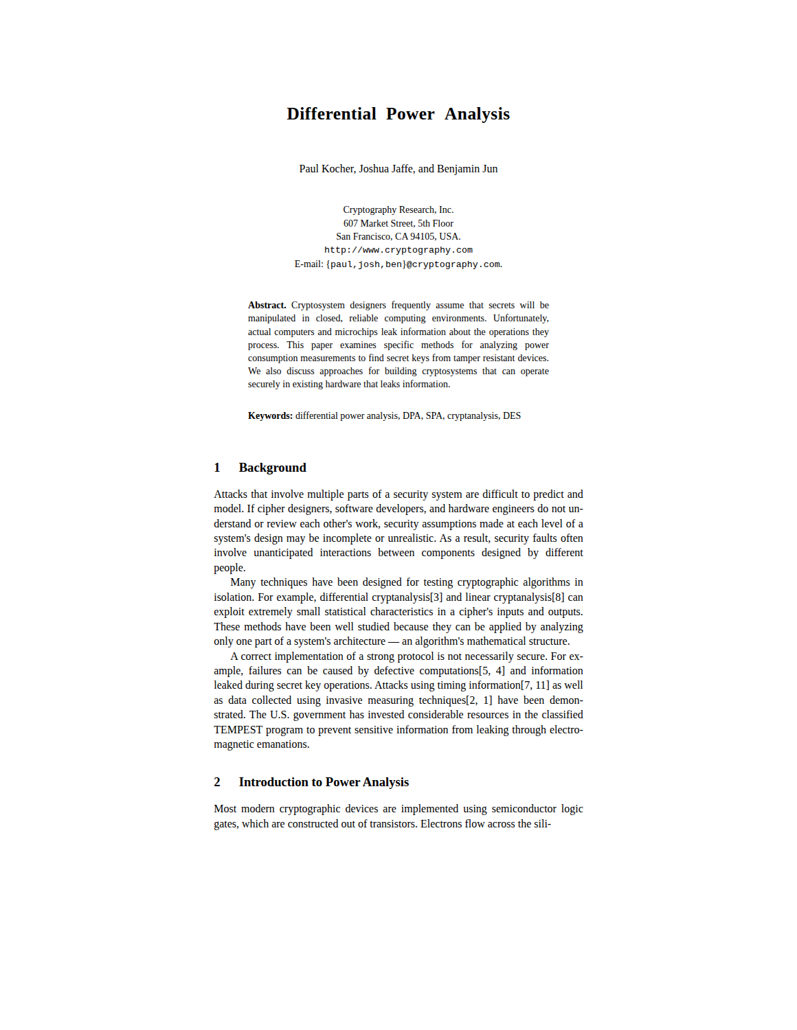Differential Power Analysis
Paul Kocher, Joshua Jaffe, and Benjamin Jun
Cryptography Research, Inc.
607 Market Street, 5th Floor
San Francisco, CA 94105, USA.
http://www.cryptography.com
E-mail: {paul,josh,ben}@cryptography.com.
Abstract. Cryptosystem designers frequently assume that secrets will be manipulated in closed, reliable computing environments. Unfortu­nately, actual computers and microchips leak information about the op­erations they process. This paper examines specific methods for analyz­ing power consumption measurements to find secret keys from tamper resistant devices. We also discuss approaches for building cryptosystems that can operate securely in existing hardware that leaks information.
Keywords: differential power analysis, DPA, SPA, cryptanalysis, DES
1 Background
Attacks that involve multiple parts of a security system are difficult to predict and model. If cipher designers, software developers, and hardware engineers do not understand or review each other's work, security assumptions made at each level of a system's design may be incomplete or unrealistic. As a result, security faults often involve unanticipated interactions between components designed by different people.
Many techniques have been designed for testing cryptographic algorithms in isolation. For example, differential cryptanalysis[3] and linear cryptanalysis[8] can exploit extremely small statistical characteristics in a cipher's inputs and outputs. These methods have been well studied because they can be applied by analyzing only one part of a system's architecture — an algorithm's mathemat­ical structure.
A correct implementation of a strong protocol is not necessarily secure. For example, failures can be caused by defective computations[5, 4] and information leaked during secret key operations. Attacks using timing information[7, 11] as well as data collected using invasive measuring techniques[2, 1] have been demon­strated. The U.S. government has invested considerable resources in the classi­fied TEMPEST program to prevent sensitive information from leaking through electromagnetic emanations.
2 Introduction to Power Analysis
Most modern cryptographic devices are implemented using semiconductor logic gates, which are constructed out of transistors. Electrons flow across the sili-